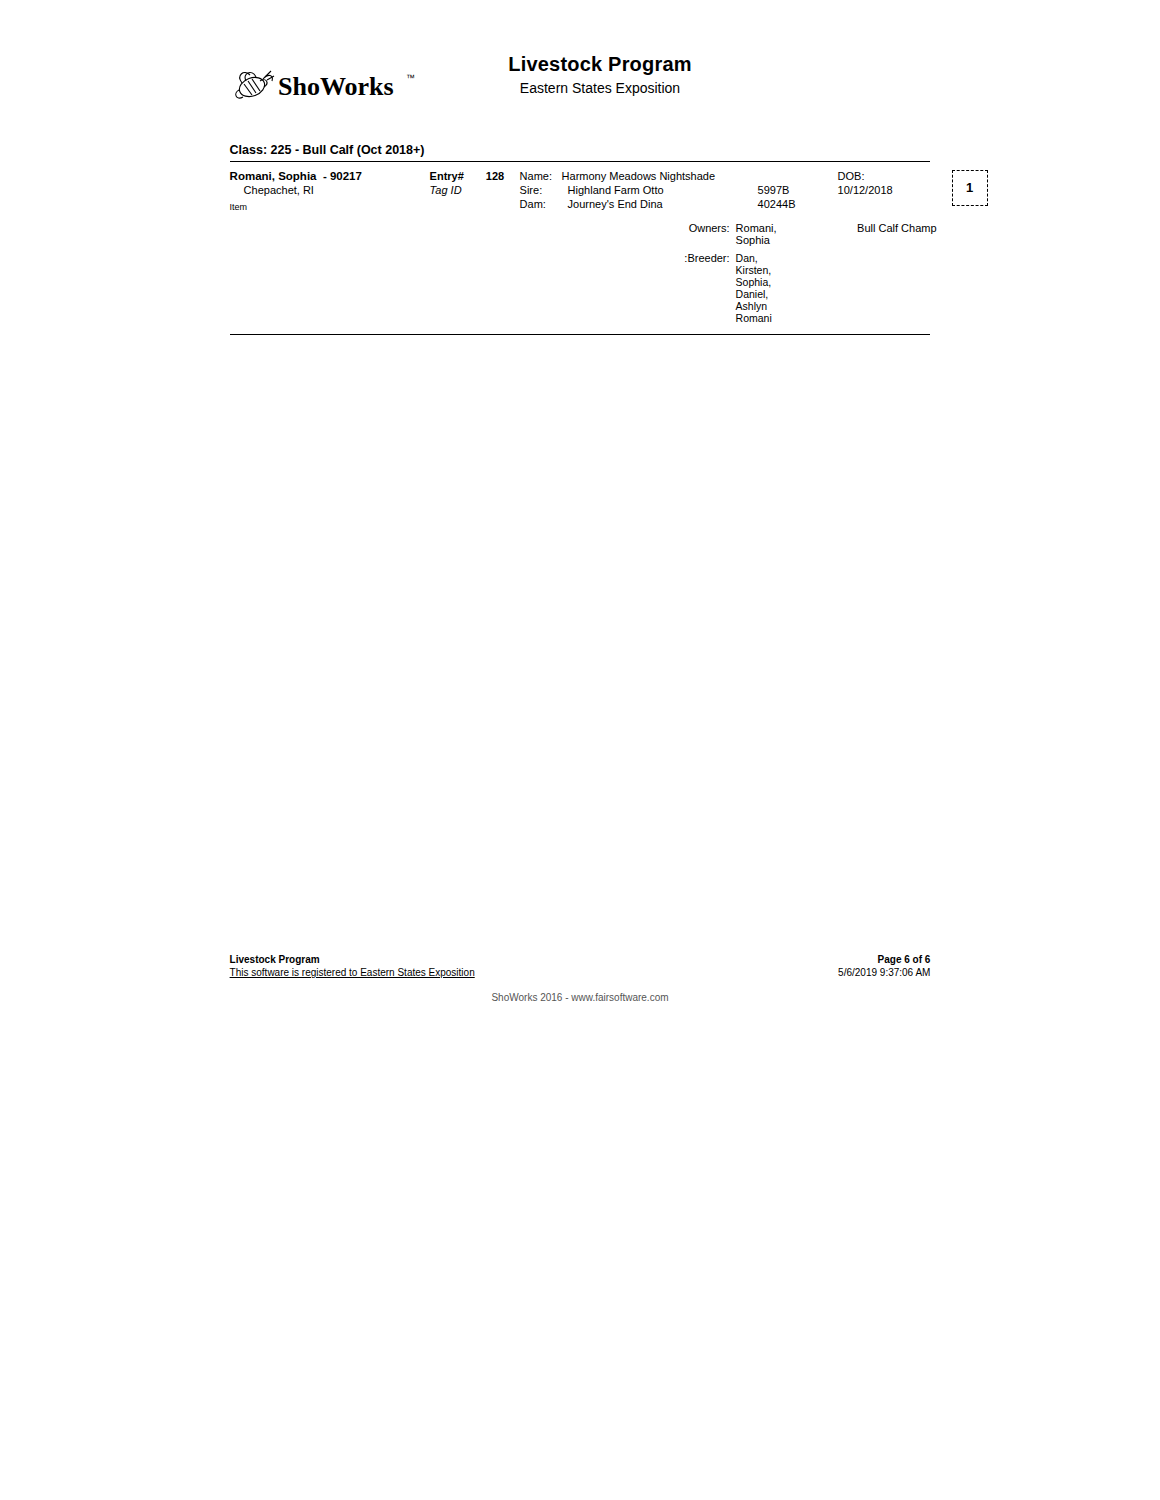ShoWorks ™
Livestock Program
Eastern States Exposition
Class: 225 - Bull Calf (Oct 2018+)
Romani, Sophia - 90217
Chepachet, RI
Item
Entry#128
Tag ID
Name:
Harmony Meadows Nightshade
Sire:
Highland Farm Otto
5997B
Dam:
Journey's End Dina
40244B
DOB:
10/12/2018
1
Owners:
Romani, Sophia
Bull Calf Champ
:Breeder:
Dan, Kirsten, Sophia, Daniel, Ashlyn Romani
Livestock Program
This software is registered to Eastern States Exposition
Page 6 of 6
5/6/2019 9:37:06 AM
ShoWorks 2016 - www.fairsoftware.com